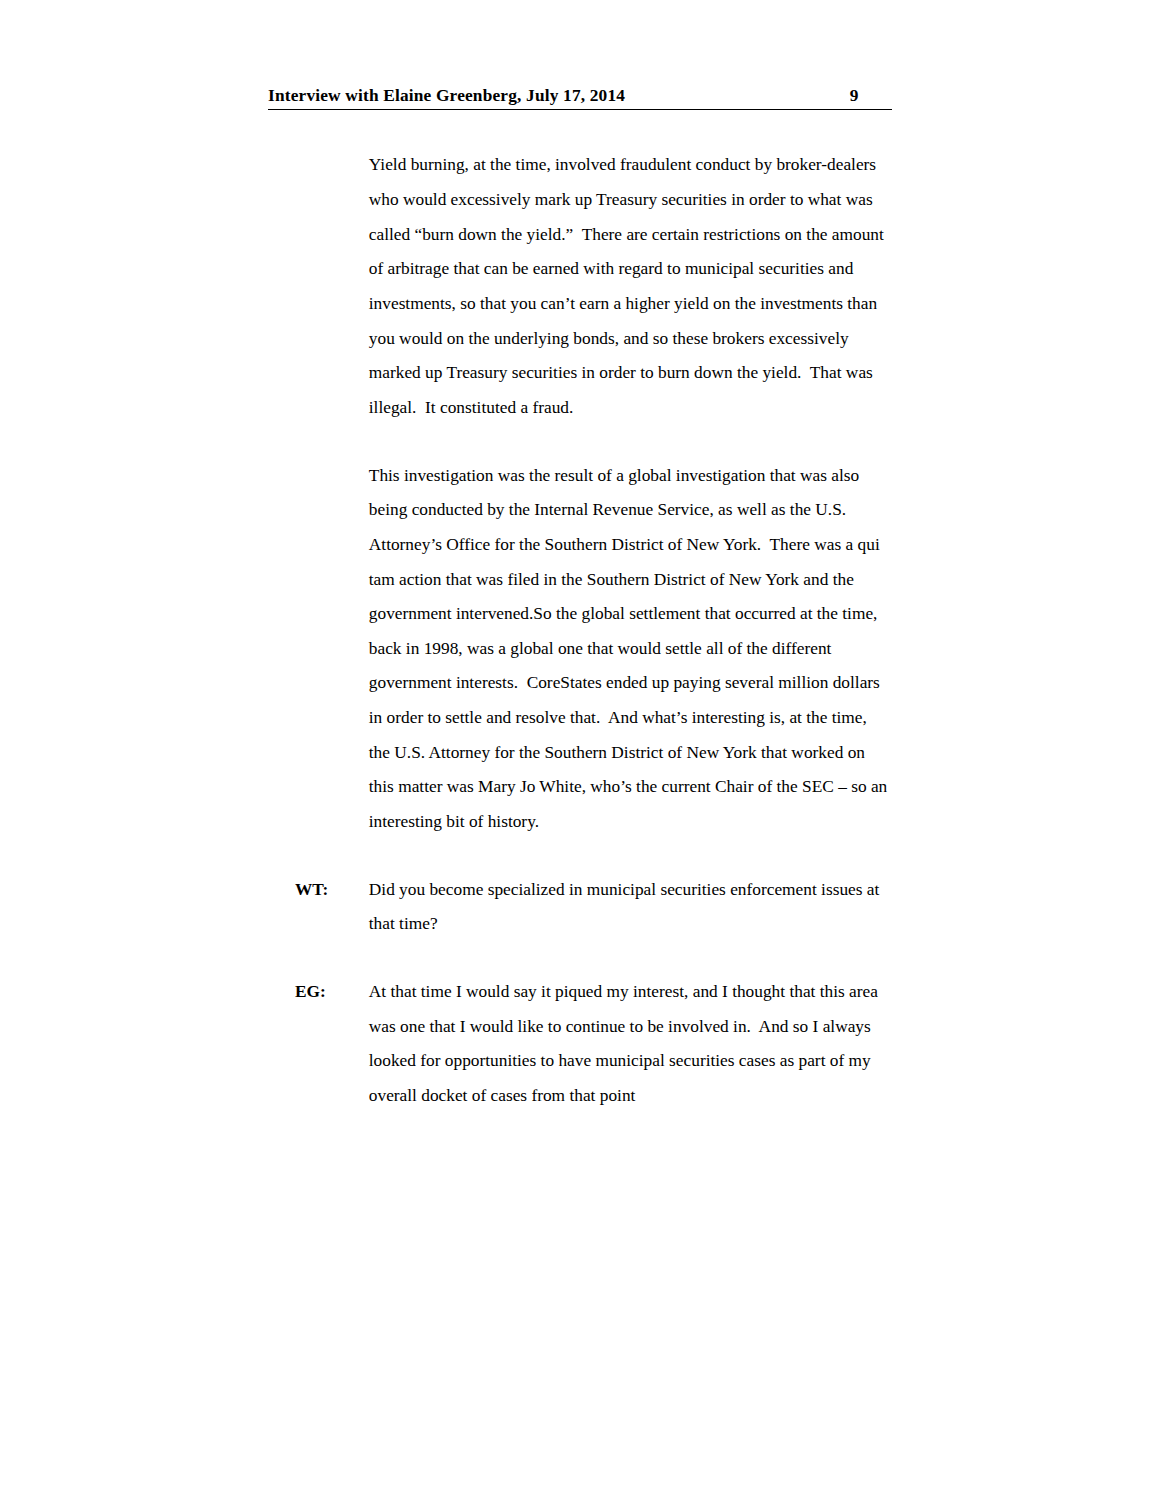Interview with Elaine Greenberg, July 17, 2014 9
Yield burning, at the time, involved fraudulent conduct by broker-dealers who would excessively mark up Treasury securities in order to what was called “burn down the yield.” There are certain restrictions on the amount of arbitrage that can be earned with regard to municipal securities and investments, so that you can’t earn a higher yield on the investments than you would on the underlying bonds, and so these brokers excessively marked up Treasury securities in order to burn down the yield. That was illegal. It constituted a fraud.
This investigation was the result of a global investigation that was also being conducted by the Internal Revenue Service, as well as the U.S. Attorney’s Office for the Southern District of New York. There was a qui tam action that was filed in the Southern District of New York and the government intervened.So the global settlement that occurred at the time, back in 1998, was a global one that would settle all of the different government interests. CoreStates ended up paying several million dollars in order to settle and resolve that. And what’s interesting is, at the time, the U.S. Attorney for the Southern District of New York that worked on this matter was Mary Jo White, who’s the current Chair of the SEC – so an interesting bit of history.
WT:
Did you become specialized in municipal securities enforcement issues at that time?
EG:
At that time I would say it piqued my interest, and I thought that this area was one that I would like to continue to be involved in. And so I always looked for opportunities to have municipal securities cases as part of my overall docket of cases from that point